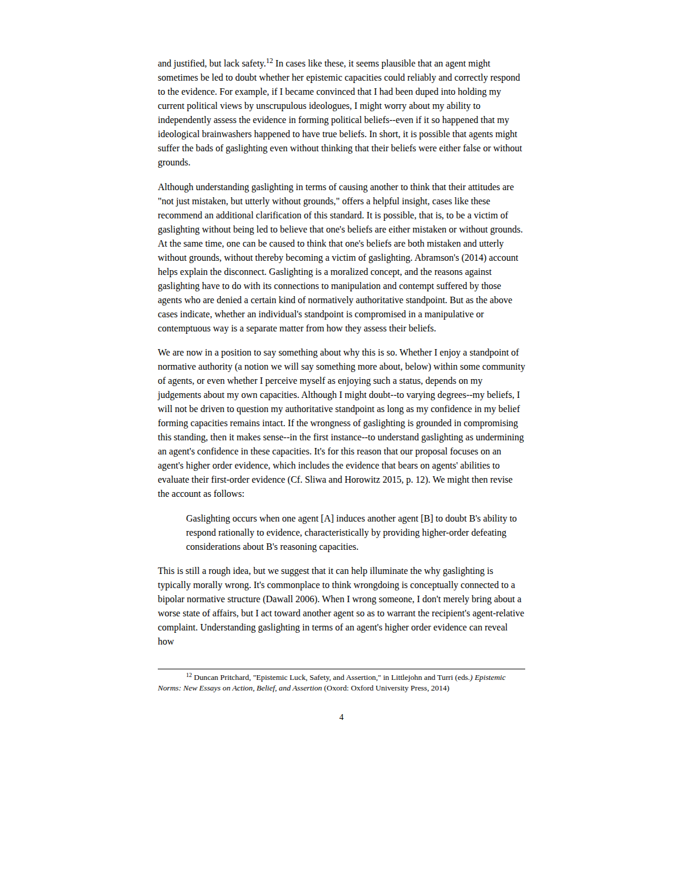and justified, but lack safety.12 In cases like these, it seems plausible that an agent might sometimes be led to doubt whether her epistemic capacities could reliably and correctly respond to the evidence. For example, if I became convinced that I had been duped into holding my current political views by unscrupulous ideologues, I might worry about my ability to independently assess the evidence in forming political beliefs--even if it so happened that my ideological brainwashers happened to have true beliefs. In short, it is possible that agents might suffer the bads of gaslighting even without thinking that their beliefs were either false or without grounds.
Although understanding gaslighting in terms of causing another to think that their attitudes are "not just mistaken, but utterly without grounds," offers a helpful insight, cases like these recommend an additional clarification of this standard. It is possible, that is, to be a victim of gaslighting without being led to believe that one's beliefs are either mistaken or without grounds. At the same time, one can be caused to think that one's beliefs are both mistaken and utterly without grounds, without thereby becoming a victim of gaslighting. Abramson's (2014) account helps explain the disconnect. Gaslighting is a moralized concept, and the reasons against gaslighting have to do with its connections to manipulation and contempt suffered by those agents who are denied a certain kind of normatively authoritative standpoint. But as the above cases indicate, whether an individual's standpoint is compromised in a manipulative or contemptuous way is a separate matter from how they assess their beliefs.
We are now in a position to say something about why this is so. Whether I enjoy a standpoint of normative authority (a notion we will say something more about, below) within some community of agents, or even whether I perceive myself as enjoying such a status, depends on my judgements about my own capacities. Although I might doubt--to varying degrees--my beliefs, I will not be driven to question my authoritative standpoint as long as my confidence in my belief forming capacities remains intact. If the wrongness of gaslighting is grounded in compromising this standing, then it makes sense--in the first instance--to understand gaslighting as undermining an agent's confidence in these capacities. It's for this reason that our proposal focuses on an agent's higher order evidence, which includes the evidence that bears on agents' abilities to evaluate their first-order evidence (Cf. Sliwa and Horowitz 2015, p. 12). We might then revise the account as follows:
Gaslighting occurs when one agent [A] induces another agent [B] to doubt B's ability to respond rationally to evidence, characteristically by providing higher-order defeating considerations about B's reasoning capacities.
This is still a rough idea, but we suggest that it can help illuminate the why gaslighting is typically morally wrong. It's commonplace to think wrongdoing is conceptually connected to a bipolar normative structure (Dawall 2006). When I wrong someone, I don't merely bring about a worse state of affairs, but I act toward another agent so as to warrant the recipient's agent-relative complaint. Understanding gaslighting in terms of an agent's higher order evidence can reveal how
12 Duncan Pritchard, "Epistemic Luck, Safety, and Assertion," in Littlejohn and Turri (eds.) Epistemic Norms: New Essays on Action, Belief, and Assertion (Oxord: Oxford University Press, 2014)
4